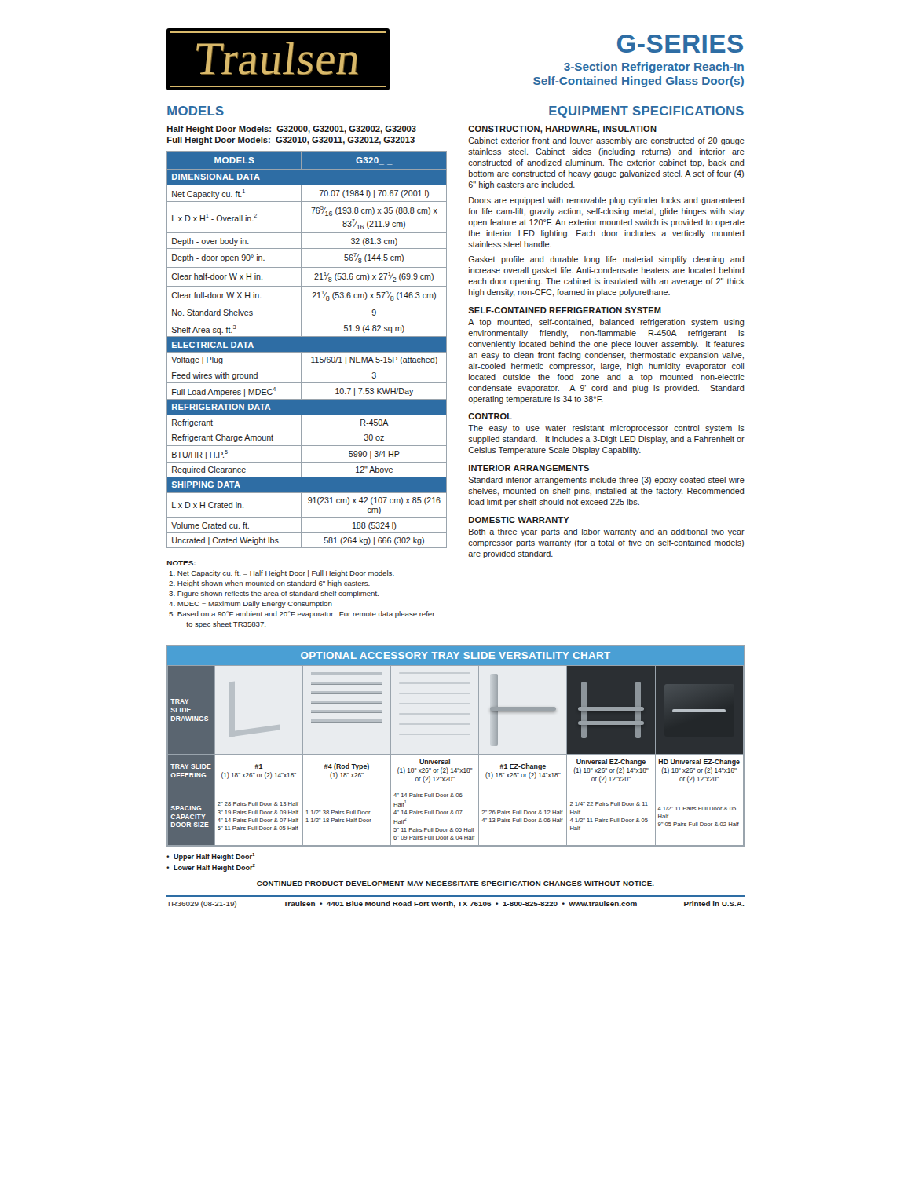Traulsen
G-SERIES
3-Section Refrigerator Reach-In
Self-Contained Hinged Glass Door(s)
MODELS
Half Height Door Models: G32000, G32001, G32002, G32003
Full Height Door Models: G32010, G32011, G32012, G32013
| MODELS | G320_ _ |
| --- | --- |
| DIMENSIONAL DATA |
| Net Capacity cu. ft. 1 | 70.07 (1984 l) / 70.67 (2001 l) |
| L x D x H 1 - Overall in. 2 | 76 5 ⁄ 16 (193.8 cm) x 35 (88.8 cm) x 83 7 ⁄ 16 (211.9 cm) |
| Depth - over body in. | 32 (81.3 cm) |
| Depth - door open 90° in. | 56 7 ⁄ 8 (144.5 cm) |
| Clear half-door W x H in. | 21 1 ⁄ 8 (53.6 cm) x 27 1 ⁄ 2 (69.9 cm) |
| Clear full-door W X H in. | 21 1 ⁄ 8 (53.6 cm) x 57 5 ⁄ 8 (146.3 cm) |
| No. Standard Shelves | 9 |
| Shelf Area sq. ft. 3 | 51.9 (4.82 sq m) |
| ELECTRICAL DATA |
| Voltage / Plug | 115/60/1 / NEMA 5-15P (attached) |
| Feed wires with ground | 3 |
| Full Load Amperes / MDEC 4 | 10.7 / 7.53 KWH/Day |
| REFRIGERATION DATA |
| Refrigerant | R-450A |
| Refrigerant Charge Amount | 30 oz |
| BTU/HR / H.P. 5 | 5990 / 3/4 HP |
| Required Clearance | 12" Above |
| SHIPPING DATA |
| L x D x H Crated in. | 91(231 cm) x 42 (107 cm) x 85 (216 cm) |
| Volume Crated cu. ft. | 188 (5324 l) |
| Uncrated / Crated Weight lbs. | 581 (264 kg) / 666 (302 kg) |
NOTES:
Net Capacity cu. ft. = Half Height Door | Full Height Door models.
Height shown when mounted on standard 6" high casters.
Figure shown reflects the area of standard shelf compliment.
MDEC = Maximum Daily Energy Consumption
Based on a 90°F ambient and 20°F evaporator. For remote data please refer to spec sheet TR35837.
EQUIPMENT SPECIFICATIONS
CONSTRUCTION, HARDWARE, INSULATION
Cabinet exterior front and louver assembly are constructed of 20 gauge stainless steel. Cabinet sides (including returns) and interior are constructed of anodized aluminum. The exterior cabinet top, back and bottom are constructed of heavy gauge galvanized steel. A set of four (4) 6" high casters are included.
Doors are equipped with removable plug cylinder locks and guaranteed for life cam-lift, gravity action, self-closing metal, glide hinges with stay open feature at 120°F. An exterior mounted switch is provided to operate the interior LED lighting. Each door includes a vertically mounted stainless steel handle.
Gasket profile and durable long life material simplify cleaning and increase overall gasket life. Anti-condensate heaters are located behind each door opening. The cabinet is insulated with an average of 2" thick high density, non-CFC, foamed in place polyurethane.
SELF-CONTAINED REFRIGERATION SYSTEM
A top mounted, self-contained, balanced refrigeration system using environmentally friendly, non-flammable R-450A refrigerant is conveniently located behind the one piece louver assembly. It features an easy to clean front facing condenser, thermostatic expansion valve, air-cooled hermetic compressor, large, high humidity evaporator coil located outside the food zone and a top mounted non-electric condensate evaporator. A 9' cord and plug is provided. Standard operating temperature is 34 to 38°F.
CONTROL
The easy to use water resistant microprocessor control system is supplied standard. It includes a 3-Digit LED Display, and a Fahrenheit or Celsius Temperature Scale Display Capability.
INTERIOR ARRANGEMENTS
Standard interior arrangements include three (3) epoxy coated steel wire shelves, mounted on shelf pins, installed at the factory. Recommended load limit per shelf should not exceed 225 lbs.
DOMESTIC WARRANTY
Both a three year parts and labor warranty and an additional two year compressor parts warranty (for a total of five on self-contained models) are provided standard.
OPTIONAL ACCESSORY TRAY SLIDE VERSATILITY CHART
| TRAY SLIDE DRAWINGS | | | | | | |
| TRAY SLIDE OFFERING | #1 (1) 18" x26" or (2) 14"x18" | #4 (Rod Type) (1) 18" x26" | Universal (1) 18" x26" or (2) 14"x18" or (2) 12"x20" | #1 EZ-Change (1) 18" x26" or (2) 14"x18" | Universal EZ-Change (1) 18" x26" or (2) 14"x18" or (2) 12"x20" | HD Universal EZ-Change (1) 18" x26" or (2) 14"x18" or (2) 12"x20" |
| SPACING CAPACITY DOOR SIZE | 2" 28 Pairs Full Door & 13 Half 3" 19 Pairs Full Door & 09 Half 4" 14 Pairs Full Door & 07 Half 5" 11 Pairs Full Door & 05 Half | 1 1/2" 38 Pairs Full Door 1 1/2" 18 Pairs Half Door | 4" 14 Pairs Full Door & 06 Half 1 4" 14 Pairs Full Door & 07 Half 2 5" 11 Pairs Full Door & 05 Half 6" 09 Pairs Full Door & 04 Half | 2" 26 Pairs Full Door & 12 Half 4" 13 Pairs Full Door & 06 Half | 2 1/4" 22 Pairs Full Door & 11 Half 4 1/2" 11 Pairs Full Door & 05 Half | 4 1/2" 11 Pairs Full Door & 05 Half 9" 05 Pairs Full Door & 02 Half |
• Upper Half Height Door1
• Lower Half Height Door2
CONTINUED PRODUCT DEVELOPMENT MAY NECESSITATE SPECIFICATION CHANGES WITHOUT NOTICE.
TR36029 (08-21-19)
Traulsen • 4401 Blue Mound Road Fort Worth, TX 76106 • 1-800-825-8220 • www.traulsen.com
Printed in U.S.A.